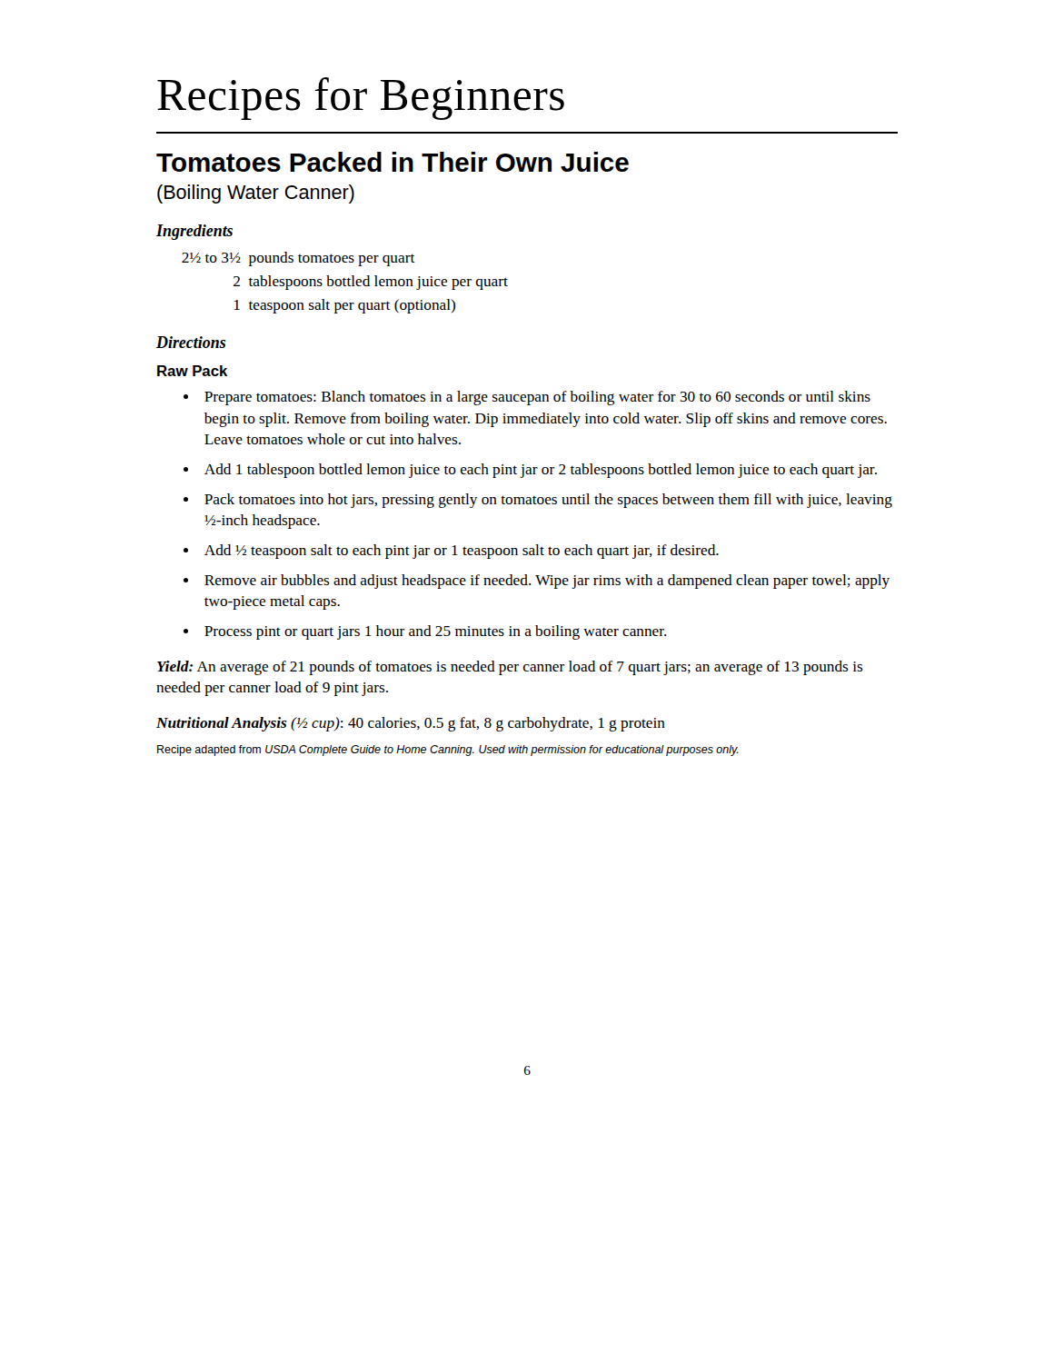Recipes for Beginners
Tomatoes Packed in Their Own Juice
(Boiling Water Canner)
Ingredients
| 2½ to 3½ | pounds tomatoes per quart |
| 2 | tablespoons bottled lemon juice per quart |
| 1 | teaspoon salt per quart (optional) |
Directions
Raw Pack
Prepare tomatoes: Blanch tomatoes in a large saucepan of boiling water for 30 to 60 seconds or until skins begin to split. Remove from boiling water. Dip immediately into cold water. Slip off skins and remove cores. Leave tomatoes whole or cut into halves.
Add 1 tablespoon bottled lemon juice to each pint jar or 2 tablespoons bottled lemon juice to each quart jar.
Pack tomatoes into hot jars, pressing gently on tomatoes until the spaces between them fill with juice, leaving ½-inch headspace.
Add ½ teaspoon salt to each pint jar or 1 teaspoon salt to each quart jar, if desired.
Remove air bubbles and adjust headspace if needed. Wipe jar rims with a dampened clean paper towel; apply two-piece metal caps.
Process pint or quart jars 1 hour and 25 minutes in a boiling water canner.
Yield: An average of 21 pounds of tomatoes is needed per canner load of 7 quart jars; an average of 13 pounds is needed per canner load of 9 pint jars.
Nutritional Analysis (½ cup): 40 calories, 0.5 g fat, 8 g carbohydrate, 1 g protein
Recipe adapted from USDA Complete Guide to Home Canning. Used with permission for educational purposes only.
6